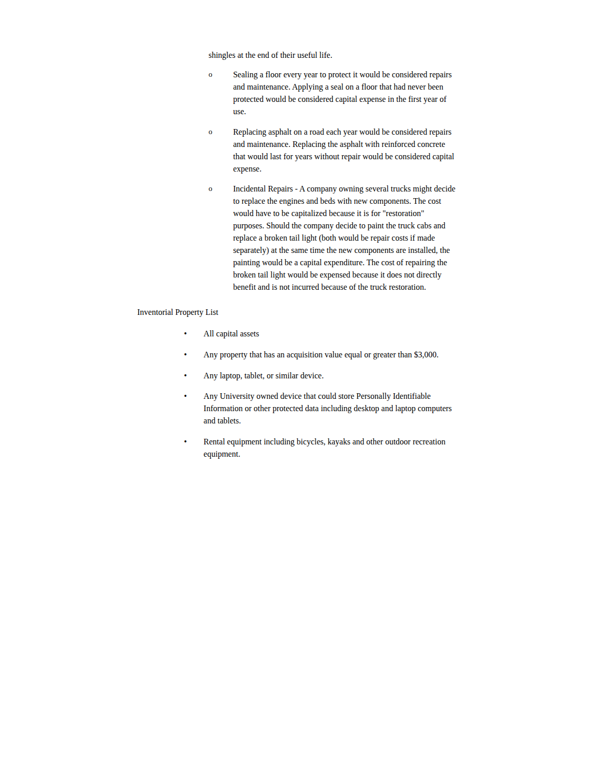shingles at the end of their useful life.
Sealing a floor every year to protect it would be considered repairs and maintenance. Applying a seal on a floor that had never been protected would be considered capital expense in the first year of use.
Replacing asphalt on a road each year would be considered repairs and maintenance. Replacing the asphalt with reinforced concrete that would last for years without repair would be considered capital expense.
Incidental Repairs - A company owning several trucks might decide to replace the engines and beds with new components. The cost would have to be capitalized because it is for "restoration" purposes. Should the company decide to paint the truck cabs and replace a broken tail light (both would be repair costs if made separately) at the same time the new components are installed, the painting would be a capital expenditure. The cost of repairing the broken tail light would be expensed because it does not directly benefit and is not incurred because of the truck restoration.
Inventorial Property List
All capital assets
Any property that has an acquisition value equal or greater than $3,000.
Any laptop, tablet, or similar device.
Any University owned device that could store Personally Identifiable Information or other protected data including desktop and laptop computers and tablets.
Rental equipment including bicycles, kayaks and other outdoor recreation equipment.